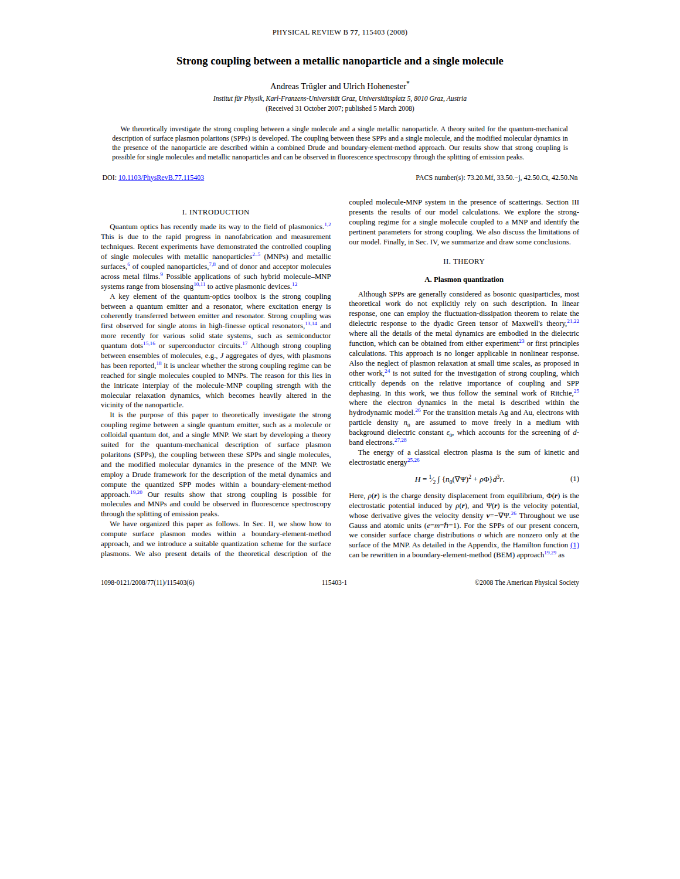PHYSICAL REVIEW B 77, 115403 (2008)
Strong coupling between a metallic nanoparticle and a single molecule
Andreas Trügler and Ulrich Hohenester*
Institut für Physik, Karl-Franzens-Universität Graz, Universitätsplatz 5, 8010 Graz, Austria
(Received 31 October 2007; published 5 March 2008)
We theoretically investigate the strong coupling between a single molecule and a single metallic nanoparticle. A theory suited for the quantum-mechanical description of surface plasmon polaritons (SPPs) is developed. The coupling between these SPPs and a single molecule, and the modified molecular dynamics in the presence of the nanoparticle are described within a combined Drude and boundary-element-method approach. Our results show that strong coupling is possible for single molecules and metallic nanoparticles and can be observed in fluorescence spectroscopy through the splitting of emission peaks.
DOI: 10.1103/PhysRevB.77.115403 PACS number(s): 73.20.Mf, 33.50.−j, 42.50.Ct, 42.50.Nn
I. Introduction
Quantum optics has recently made its way to the field of plasmonics.1,2 This is due to the rapid progress in nanofabrication and measurement techniques. Recent experiments have demonstrated the controlled coupling of single molecules with metallic nanoparticles2–5 (MNPs) and metallic surfaces,6 of coupled nanoparticles,7,8 and of donor and acceptor molecules across metal films.9 Possible applications of such hybrid molecule–MNP systems range from biosensing10,11 to active plasmonic devices.12
A key element of the quantum-optics toolbox is the strong coupling between a quantum emitter and a resonator, where excitation energy is coherently transferred between emitter and resonator. Strong coupling was first observed for single atoms in high-finesse optical resonators,13,14 and more recently for various solid state systems, such as semiconductor quantum dots15,16 or superconductor circuits.17 Although strong coupling between ensembles of molecules, e.g., J aggregates of dyes, with plasmons has been reported,18 it is unclear whether the strong coupling regime can be reached for single molecules coupled to MNPs. The reason for this lies in the intricate interplay of the molecule-MNP coupling strength with the molecular relaxation dynamics, which becomes heavily altered in the vicinity of the nanoparticle.
It is the purpose of this paper to theoretically investigate the strong coupling regime between a single quantum emitter, such as a molecule or colloidal quantum dot, and a single MNP. We start by developing a theory suited for the quantum-mechanical description of surface plasmon polaritons (SPPs), the coupling between these SPPs and single molecules, and the modified molecular dynamics in the presence of the MNP. We employ a Drude framework for the description of the metal dynamics and compute the quantized SPP modes within a boundary-element-method approach.19,20 Our results show that strong coupling is possible for molecules and MNPs and could be observed in fluorescence spectroscopy through the splitting of emission peaks.
We have organized this paper as follows. In Sec. II, we show how to compute surface plasmon modes within a boundary-element-method approach, and we introduce a suitable quantization scheme for the surface plasmons. We also present details of the theoretical description of the coupled molecule-MNP system in the presence of scatterings. Section III presents the results of our model calculations. We explore the strong-coupling regime for a single molecule coupled to a MNP and identify the pertinent parameters for strong coupling. We also discuss the limitations of our model. Finally, in Sec. IV, we summarize and draw some conclusions.
II. Theory
A. Plasmon quantization
Although SPPs are generally considered as bosonic quasiparticles, most theoretical work do not explicitly rely on such description. In linear response, one can employ the fluctuation-dissipation theorem to relate the dielectric response to the dyadic Green tensor of Maxwell's theory,21,22 where all the details of the metal dynamics are embodied in the dielectric function, which can be obtained from either experiment23 or first principles calculations. This approach is no longer applicable in nonlinear response. Also the neglect of plasmon relaxation at small time scales, as proposed in other work,24 is not suited for the investigation of strong coupling, which critically depends on the relative importance of coupling and SPP dephasing. In this work, we thus follow the seminal work of Ritchie,25 where the electron dynamics in the metal is described within the hydrodynamic model.26 For the transition metals Ag and Au, electrons with particle density n0 are assumed to move freely in a medium with background dielectric constant ε0, which accounts for the screening of d-band electrons.27,28
The energy of a classical electron plasma is the sum of kinetic and electrostatic energy25,26
(1) H = 1⁄2 ∫ {n0(∇Ψ)2 + ρ Φ}d3r.
Here, ρ(r) is the charge density displacement from equilibrium, Φ(r) is the electrostatic potential induced by ρ(r), and Ψ(r) is the velocity potential, whose derivative gives the velocity density v=−∇Ψ.26 Throughout we use Gauss and atomic units (e=m=ℏ=1). For the SPPs of our present concern, we consider surface charge distributions σ which are nonzero only at the surface of the MNP. As detailed in the Appendix, the Hamilton function (1) can be rewritten in a boundary-element-method (BEM) approach19,29 as
1098-0121/2008/77(11)/115403(6) 115403-1 ©2008 The American Physical Society